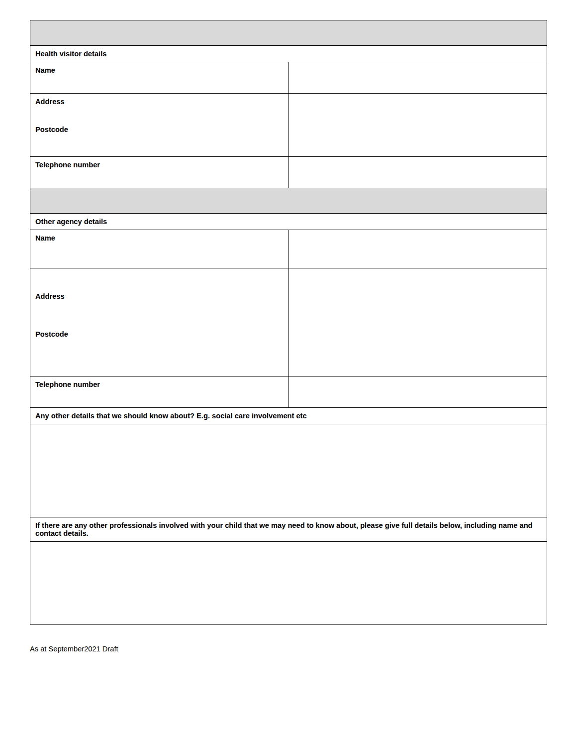| Health visitor details |
| Name | |
| / Address / / Postcode / | |
| Telephone number | |
| Other agency details |
| Name | |
| / Address / / Postcode / | |
| Telephone number | |
| Any other details that we should know about? E.g. social care involvement etc |
| If there are any other professionals involved with your child that we may need to know about, please give full details below, including name and contact details. |
As at September2021 Draft